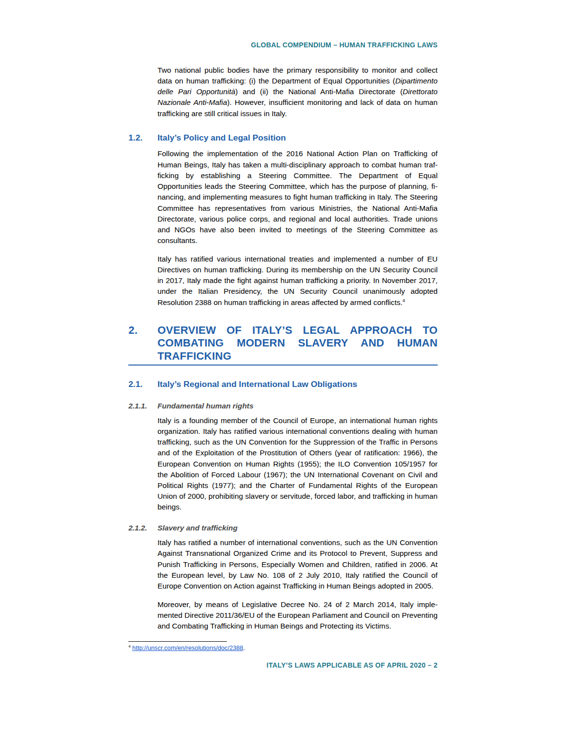GLOBAL COMPENDIUM – HUMAN TRAFFICKING LAWS
Two national public bodies have the primary responsibility to monitor and collect data on human trafficking: (i) the Department of Equal Opportunities (Dipartimento delle Pari Opportunità) and (ii) the National Anti-Mafia Directorate (Direttorato Nazionale Anti-Mafia). However, insufficient monitoring and lack of data on human trafficking are still critical issues in Italy.
1.2. Italy’s Policy and Legal Position
Following the implementation of the 2016 National Action Plan on Trafficking of Human Beings, Italy has taken a multi-disciplinary approach to combat human trafficking by establishing a Steering Committee. The Department of Equal Opportunities leads the Steering Committee, which has the purpose of planning, financing, and implementing measures to fight human trafficking in Italy. The Steering Committee has representatives from various Ministries, the National Anti-Mafia Directorate, various police corps, and regional and local authorities. Trade unions and NGOs have also been invited to meetings of the Steering Committee as consultants.
Italy has ratified various international treaties and implemented a number of EU Directives on human trafficking. During its membership on the UN Security Council in 2017, Italy made the fight against human trafficking a priority. In November 2017, under the Italian Presidency, the UN Security Council unanimously adopted Resolution 2388 on human trafficking in areas affected by armed conflicts.4
2. Overview of Italy’s legal approach to combating modern slavery and human trafficking
2.1. Italy’s Regional and International Law Obligations
2.1.1. Fundamental human rights
Italy is a founding member of the Council of Europe, an international human rights organization. Italy has ratified various international conventions dealing with human trafficking, such as the UN Convention for the Suppression of the Traffic in Persons and of the Exploitation of the Prostitution of Others (year of ratification: 1966), the European Convention on Human Rights (1955); the ILO Convention 105/1957 for the Abolition of Forced Labour (1967); the UN International Covenant on Civil and Political Rights (1977); and the Charter of Fundamental Rights of the European Union of 2000, prohibiting slavery or servitude, forced labor, and trafficking in human beings.
2.1.2. Slavery and trafficking
Italy has ratified a number of international conventions, such as the UN Convention Against Transnational Organized Crime and its Protocol to Prevent, Suppress and Punish Trafficking in Persons, Especially Women and Children, ratified in 2006. At the European level, by Law No. 108 of 2 July 2010, Italy ratified the Council of Europe Convention on Action against Trafficking in Human Beings adopted in 2005.
Moreover, by means of Legislative Decree No. 24 of 2 March 2014, Italy implemented Directive 2011/36/EU of the European Parliament and Council on Preventing and Combating Trafficking in Human Beings and Protecting its Victims.
4 http://unscr.com/en/resolutions/doc/2388.
ITALY’S LAWS APPLICABLE AS OF APRIL 2020 – 2